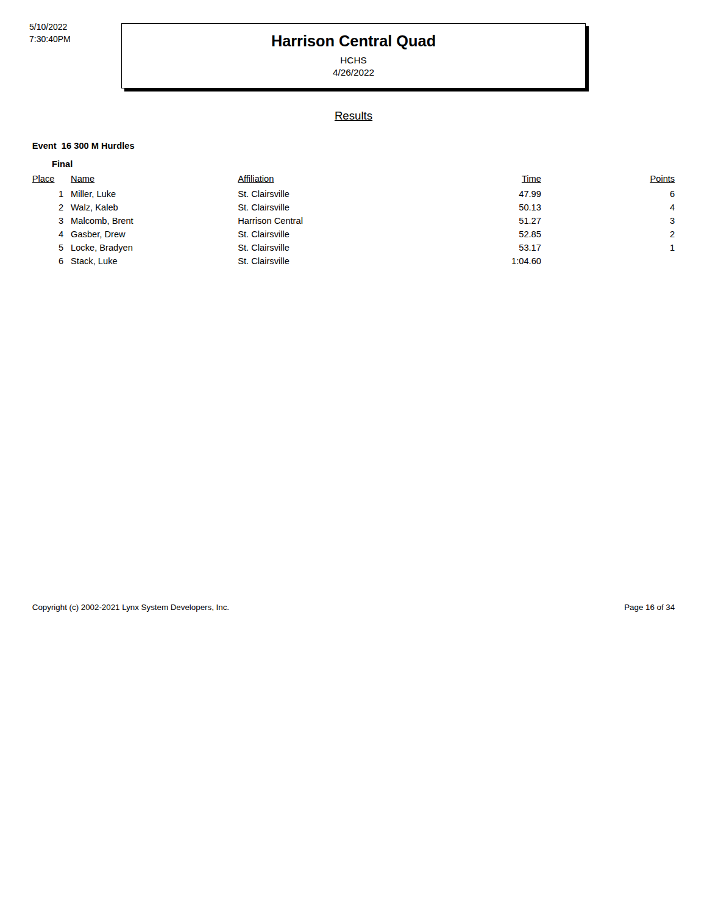5/10/2022
7:30:40PM
Harrison Central Quad
HCHS
4/26/2022
Results
Event 16 300 M Hurdles
Final
| Place | Name | Affiliation | Time | Points |
| --- | --- | --- | --- | --- |
| 1 | Miller, Luke | St. Clairsville | 47.99 | 6 |
| 2 | Walz, Kaleb | St. Clairsville | 50.13 | 4 |
| 3 | Malcomb, Brent | Harrison Central | 51.27 | 3 |
| 4 | Gasber, Drew | St. Clairsville | 52.85 | 2 |
| 5 | Locke, Bradyen | St. Clairsville | 53.17 | 1 |
| 6 | Stack, Luke | St. Clairsville | 1:04.60 | |
Copyright (c) 2002-2021 Lynx System Developers, Inc. Page 16 of 34